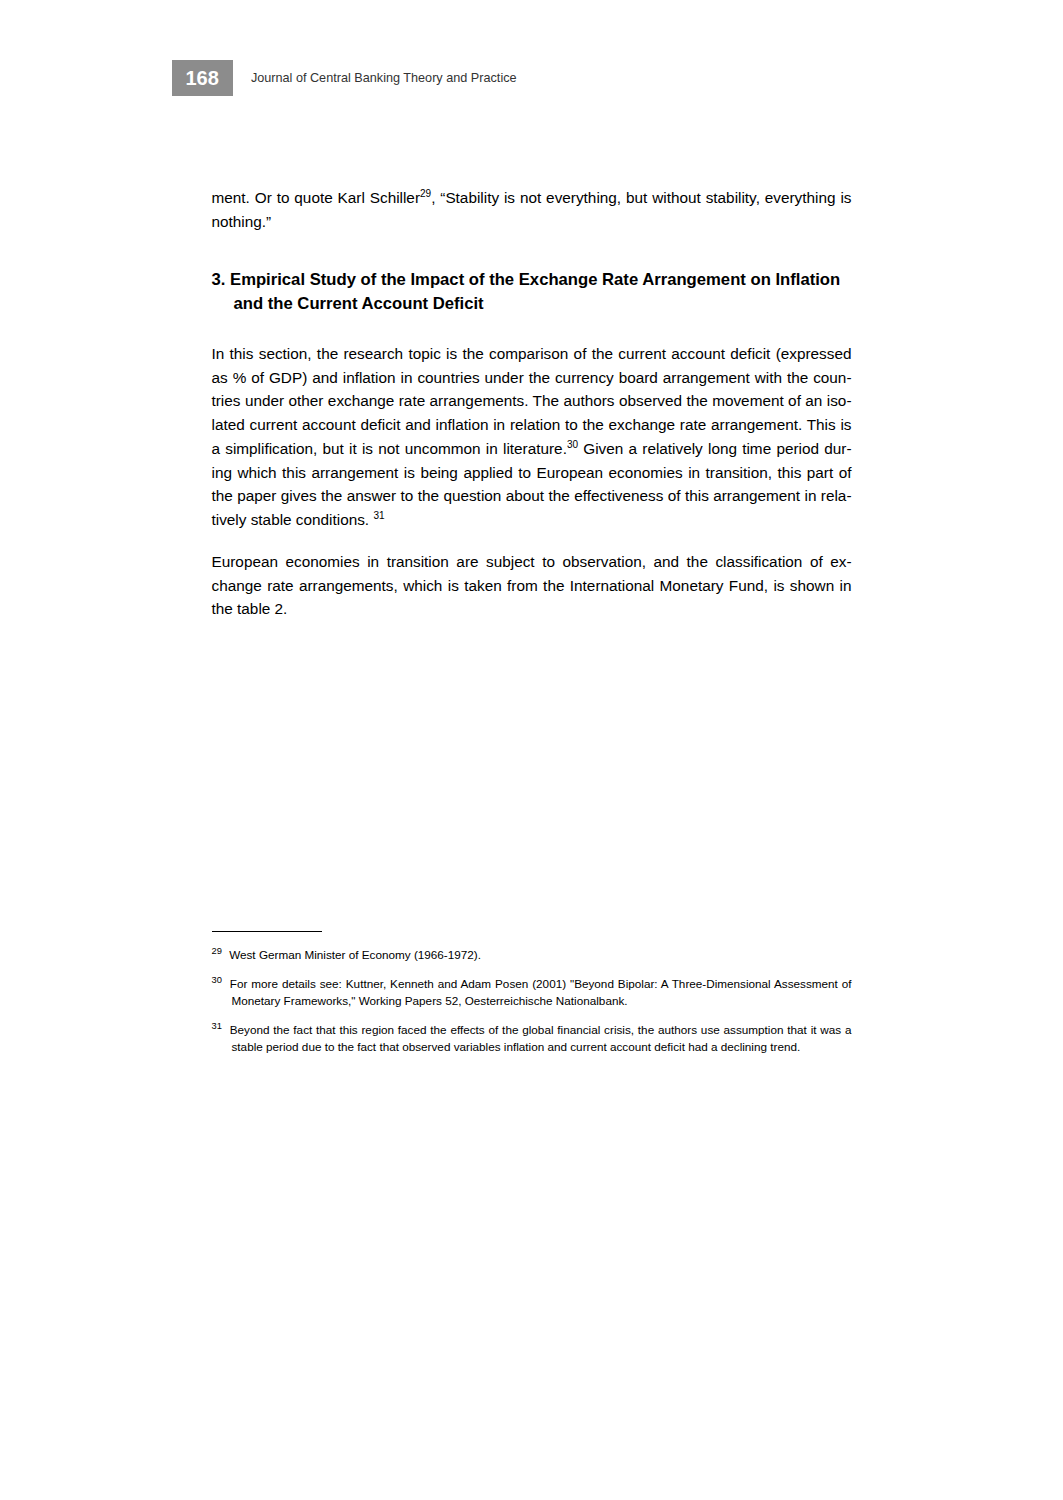168
Journal of Central Banking Theory and Practice
ment. Or to quote Karl Schiller29, “Stability is not everything, but without stability, everything is nothing.”
3. Empirical Study of the Impact of the Exchange Rate Arrangement on Inflation and the Current Account Deficit
In this section, the research topic is the comparison of the current account deficit (expressed as % of GDP) and inflation in countries under the currency board arrangement with the countries under other exchange rate arrangements. The authors observed the movement of an isolated current account deficit and inflation in relation to the exchange rate arrangement. This is a simplification, but it is not uncommon in literature.30 Given a relatively long time period during which this arrangement is being applied to European economies in transition, this part of the paper gives the answer to the question about the effectiveness of this arrangement in relatively stable conditions. 31
European economies in transition are subject to observation, and the classification of exchange rate arrangements, which is taken from the International Monetary Fund, is shown in the table 2.
29 West German Minister of Economy (1966-1972).
30 For more details see: Kuttner, Kenneth and Adam Posen (2001) "Beyond Bipolar: A Three-Dimensional Assessment of Monetary Frameworks," Working Papers 52, Oesterreichische Nationalbank.
31 Beyond the fact that this region faced the effects of the global financial crisis, the authors use assumption that it was a stable period due to the fact that observed variables inflation and current account deficit had a declining trend.